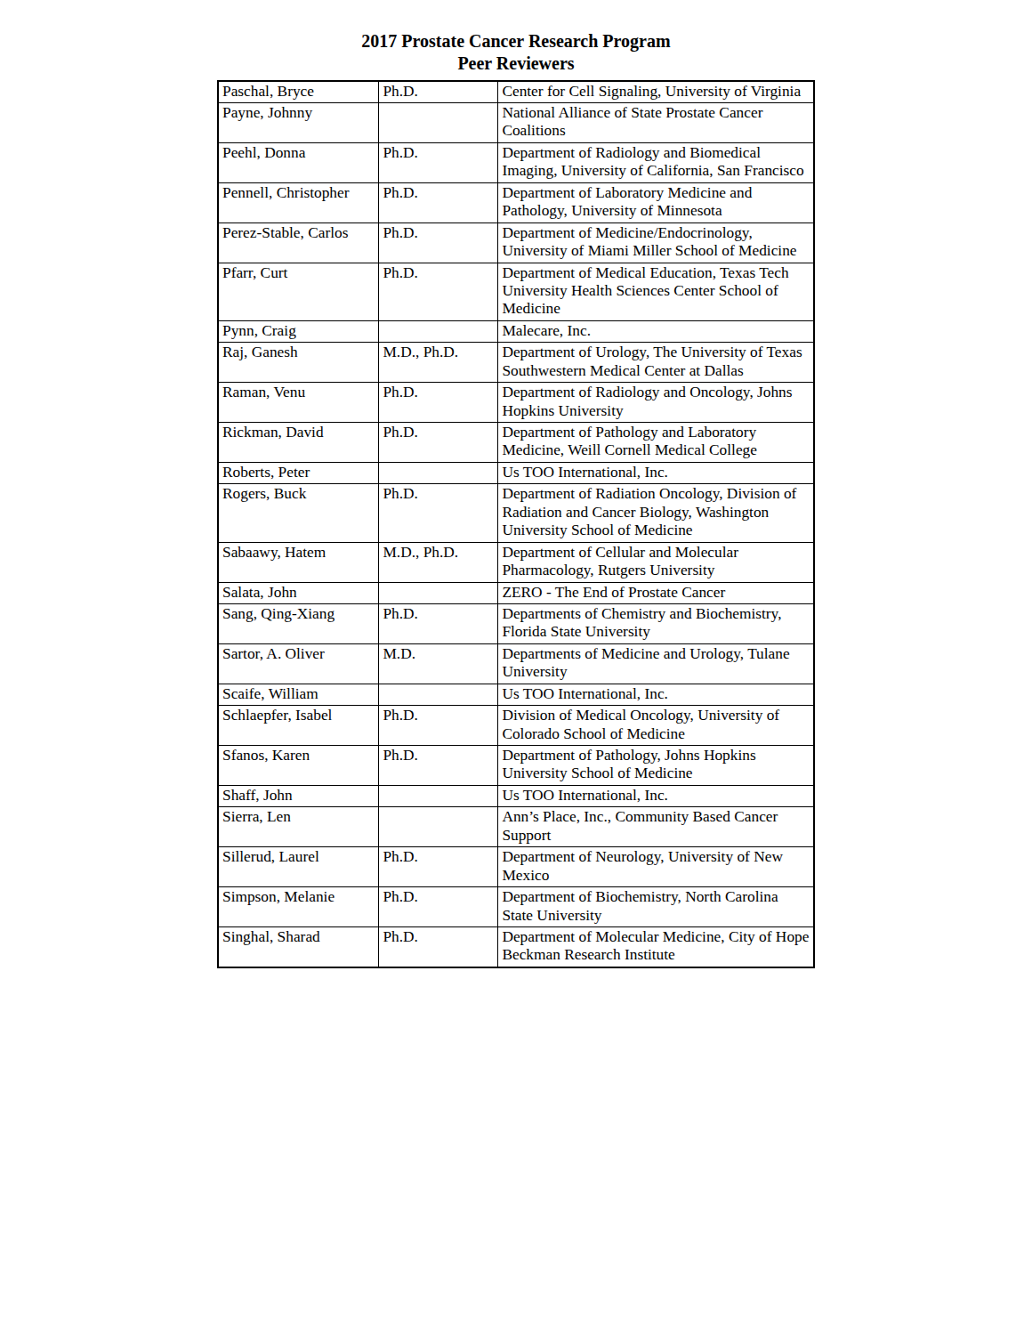2017 Prostate Cancer Research Program
Peer Reviewers
| Paschal, Bryce | Ph.D. | Center for Cell Signaling, University of Virginia |
| Payne, Johnny | | National Alliance of State Prostate Cancer Coalitions |
| Peehl, Donna | Ph.D. | Department of Radiology and Biomedical Imaging, University of California, San Francisco |
| Pennell, Christopher | Ph.D. | Department of Laboratory Medicine and Pathology, University of Minnesota |
| Perez-Stable, Carlos | Ph.D. | Department of Medicine/Endocrinology, University of Miami Miller School of Medicine |
| Pfarr, Curt | Ph.D. | Department of Medical Education, Texas Tech University Health Sciences Center School of Medicine |
| Pynn, Craig | | Malecare, Inc. |
| Raj, Ganesh | M.D., Ph.D. | Department of Urology, The University of Texas Southwestern Medical Center at Dallas |
| Raman, Venu | Ph.D. | Department of Radiology and Oncology, Johns Hopkins University |
| Rickman, David | Ph.D. | Department of Pathology and Laboratory Medicine, Weill Cornell Medical College |
| Roberts, Peter | | Us TOO International, Inc. |
| Rogers, Buck | Ph.D. | Department of Radiation Oncology, Division of Radiation and Cancer Biology, Washington University School of Medicine |
| Sabaawy, Hatem | M.D., Ph.D. | Department of Cellular and Molecular Pharmacology, Rutgers University |
| Salata, John | | ZERO - The End of Prostate Cancer |
| Sang, Qing-Xiang | Ph.D. | Departments of Chemistry and Biochemistry, Florida State University |
| Sartor, A. Oliver | M.D. | Departments of Medicine and Urology, Tulane University |
| Scaife, William | | Us TOO International, Inc. |
| Schlaepfer, Isabel | Ph.D. | Division of Medical Oncology, University of Colorado School of Medicine |
| Sfanos, Karen | Ph.D. | Department of Pathology, Johns Hopkins University School of Medicine |
| Shaff, John | | Us TOO International, Inc. |
| Sierra, Len | | Ann’s Place, Inc., Community Based Cancer Support |
| Sillerud, Laurel | Ph.D. | Department of Neurology, University of New Mexico |
| Simpson, Melanie | Ph.D. | Department of Biochemistry, North Carolina State University |
| Singhal, Sharad | Ph.D. | Department of Molecular Medicine, City of Hope Beckman Research Institute |